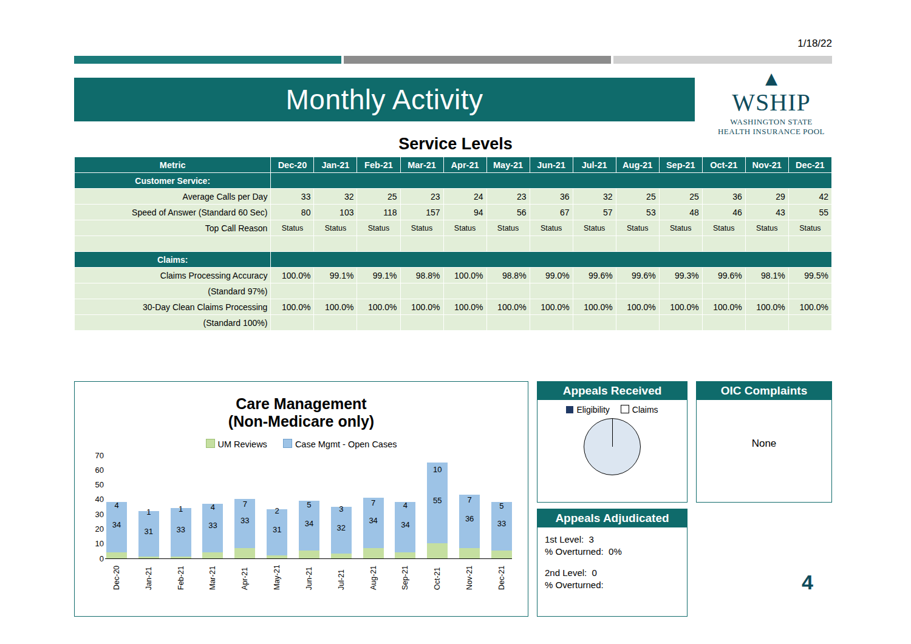1/18/22
Monthly Activity
▲
WSHIP
WASHINGTON STATE
HEALTH INSURANCE POOL
Service Levels
| Metric | Dec-20 | Jan-21 | Feb-21 | Mar-21 | Apr-21 | May-21 | Jun-21 | Jul-21 | Aug-21 | Sep-21 | Oct-21 | Nov-21 | Dec-21 |
| --- | --- | --- | --- | --- | --- | --- | --- | --- | --- | --- | --- | --- | --- |
| Customer Service: | |
| Average Calls per Day | 33 | 32 | 25 | 23 | 24 | 23 | 36 | 32 | 25 | 25 | 36 | 29 | 42 |
| Speed of Answer (Standard 60 Sec) | 80 | 103 | 118 | 157 | 94 | 56 | 67 | 57 | 53 | 48 | 46 | 43 | 55 |
| Top Call Reason | Status | Status | Status | Status | Status | Status | Status | Status | Status | Status | Status | Status | Status |
| Claims: | |
| Claims Processing Accuracy | 100.0% | 99.1% | 99.1% | 98.8% | 100.0% | 98.8% | 99.0% | 99.6% | 99.6% | 99.3% | 99.6% | 98.1% | 99.5% |
| (Standard 97%) | | | | | | | | | | | | | |
| 30-Day Clean Claims Processing | 100.0% | 100.0% | 100.0% | 100.0% | 100.0% | 100.0% | 100.0% | 100.0% | 100.0% | 100.0% | 100.0% | 100.0% | 100.0% |
| (Standard 100%) | | | | | | | | | | | | | |
Care Management
(Non-Medicare only)
UM Reviews
Case Mgmt - Open Cases
70
60
50
40
30
20
10
0
34
4
31
1
33
1
33
4
33
7
31
2
34
5
32
3
34
7
34
4
55
10
36
7
33
5
Dec-20
Jan-21
Feb-21
Mar-21
Apr-21
May-21
Jun-21
Jul-21
Aug-21
Sep-21
Oct-21
Nov-21
Dec-21
Appeals Received
Eligibility
Claims
Appeals Adjudicated
1st Level: 3
% Overturned: 0%
2nd Level: 0
% Overturned:
OIC Complaints
None
4